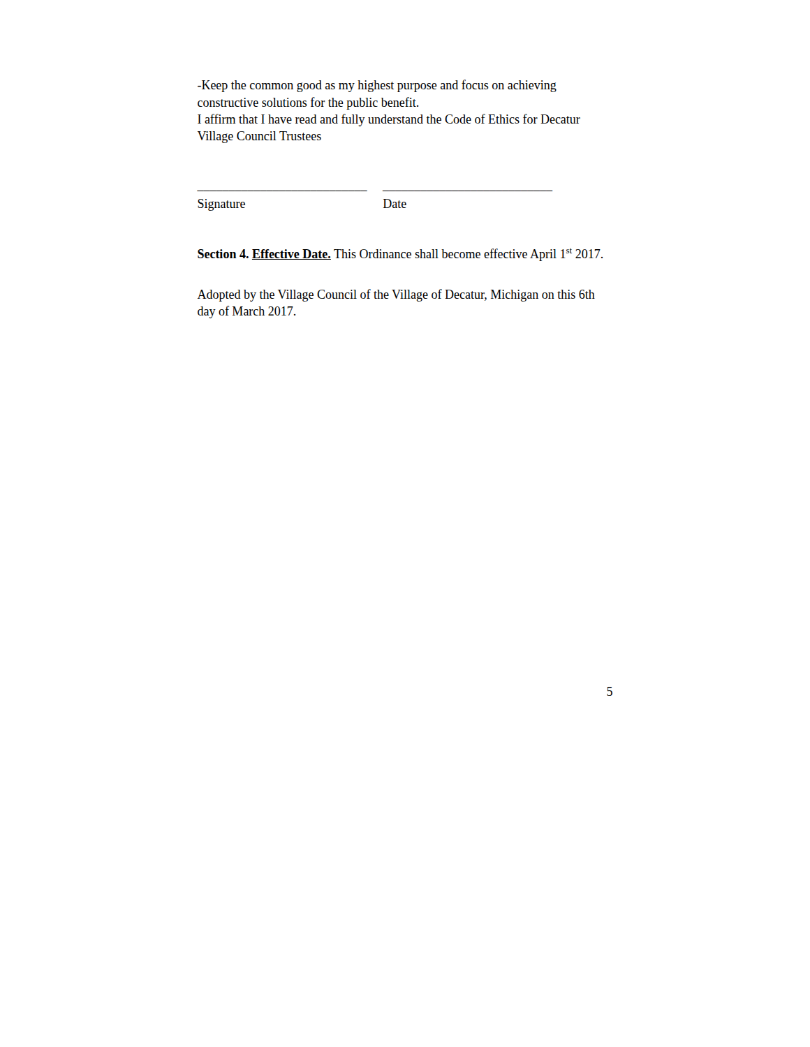-Keep the common good as my highest purpose and focus on achieving constructive solutions for the public benefit.
I affirm that I have read and fully understand the Code of Ethics for Decatur Village Council Trustees
___________________________ ___________________________
SignatureDate
Section 4. Effective Date. This Ordinance shall become effective April 1st 2017.
Adopted by the Village Council of the Village of Decatur, Michigan on this 6th day of March 2017.
5